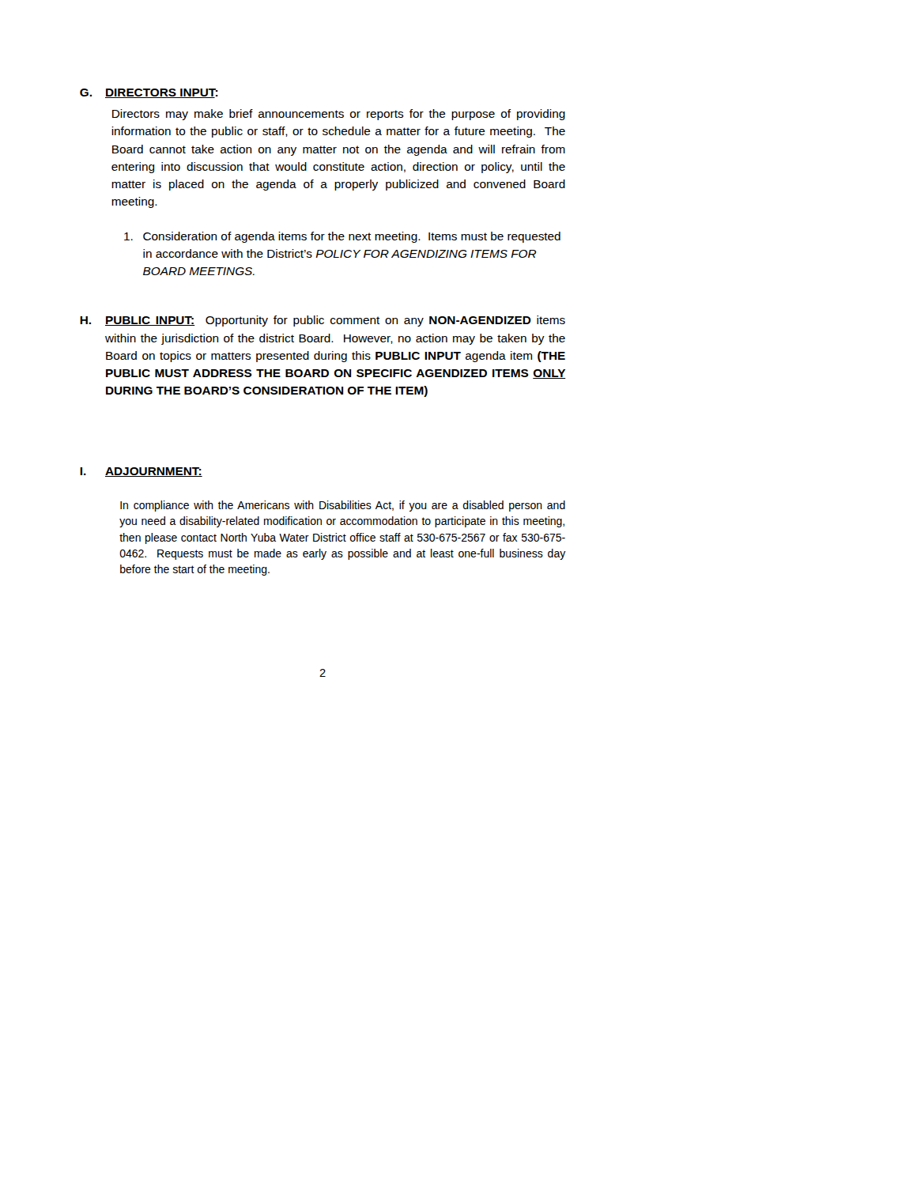G.
DIRECTORS INPUT:
Directors may make brief announcements or reports for the purpose of providing information to the public or staff, or to schedule a matter for a future meeting. The Board cannot take action on any matter not on the agenda and will refrain from entering into discussion that would constitute action, direction or policy, until the matter is placed on the agenda of a properly publicized and convened Board meeting.
1. Consideration of agenda items for the next meeting. Items must be requested in accordance with the District’s POLICY FOR AGENDIZING ITEMS FOR BOARD MEETINGS.
H.
PUBLIC INPUT: Opportunity for public comment on any NON-AGENDIZED items within the jurisdiction of the district Board. However, no action may be taken by the Board on topics or matters presented during this PUBLIC INPUT agenda item (THE PUBLIC MUST ADDRESS THE BOARD ON SPECIFIC AGENDIZED ITEMS ONLY DURING THE BOARD’S CONSIDERATION OF THE ITEM)
I.
ADJOURNMENT:
In compliance with the Americans with Disabilities Act, if you are a disabled person and you need a disability-related modification or accommodation to participate in this meeting, then please contact North Yuba Water District office staff at 530-675-2567 or fax 530-675-0462. Requests must be made as early as possible and at least one-full business day before the start of the meeting.
2